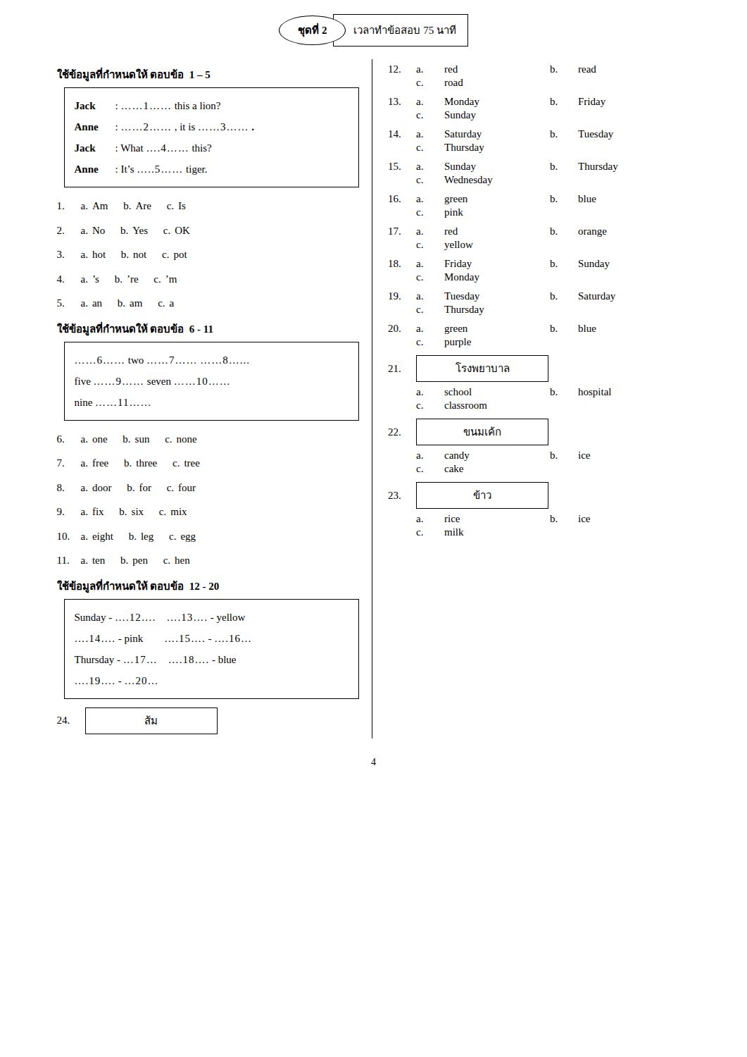ชุดที่ 2
เวลาทำข้อสอบ 75 นาที
ใช้ข้อมูลที่กำหนดให้ ตอบข้อ 1 – 5
Jack: ……1…… this a lion?
Anne: ……2…… , it is ……3…… .
Jack: What ….4…… this?
Anne: It’s …..5…… tiger.
1.
a. Am b. Are c. Is
2.
a. No b. Yes c. OK
3.
a. hot b. not c. pot
4.
a.’s b.’re c.’m
5.
a. an b. am c. a
ใช้ข้อมูลที่กำหนดให้ ตอบข้อ 6 - 11
……6…… two ……7…… ……8…...
five ……9…… seven ……10……
nine ……11……
6.
a. one b. sun c. none
7.
a. free b. three c. tree
8.
a. door b. for c. four
9.
a. fix b. six c. mix
10.
a. eight b. leg c. egg
11.
a. ten b. pen c. hen
ใช้ข้อมูลที่กำหนดให้ ตอบข้อ 12 - 20
Sunday - ….12…. ….13…. - yellow
….14…. - pink ….15…. - ….16…
Thursday - …17… ….18…. - blue
….19…. - …20…
24.
ส้ม
12.
a.
red
b.
read
c.
road
13.
a.
Monday
b.
Friday
c.
Sunday
14.
a.
Saturday
b.
Tuesday
c.
Thursday
15.
a.
Sunday
b.
Thursday
c.
Wednesday
16.
a.
green
b.
blue
c.
pink
17.
a.
red
b.
orange
c.
yellow
18.
a.
Friday
b.
Sunday
c.
Monday
19.
a.
Tuesday
b.
Saturday
c.
Thursday
20.
a.
green
b.
blue
c.
purple
21.
โรงพยาบาล
a.
school
b.
hospital
c.
classroom
22.
ขนมเค้ก
a.
candy
b.
ice
c.
cake
23.
ข้าว
a.
rice
b.
ice
c.
milk
4